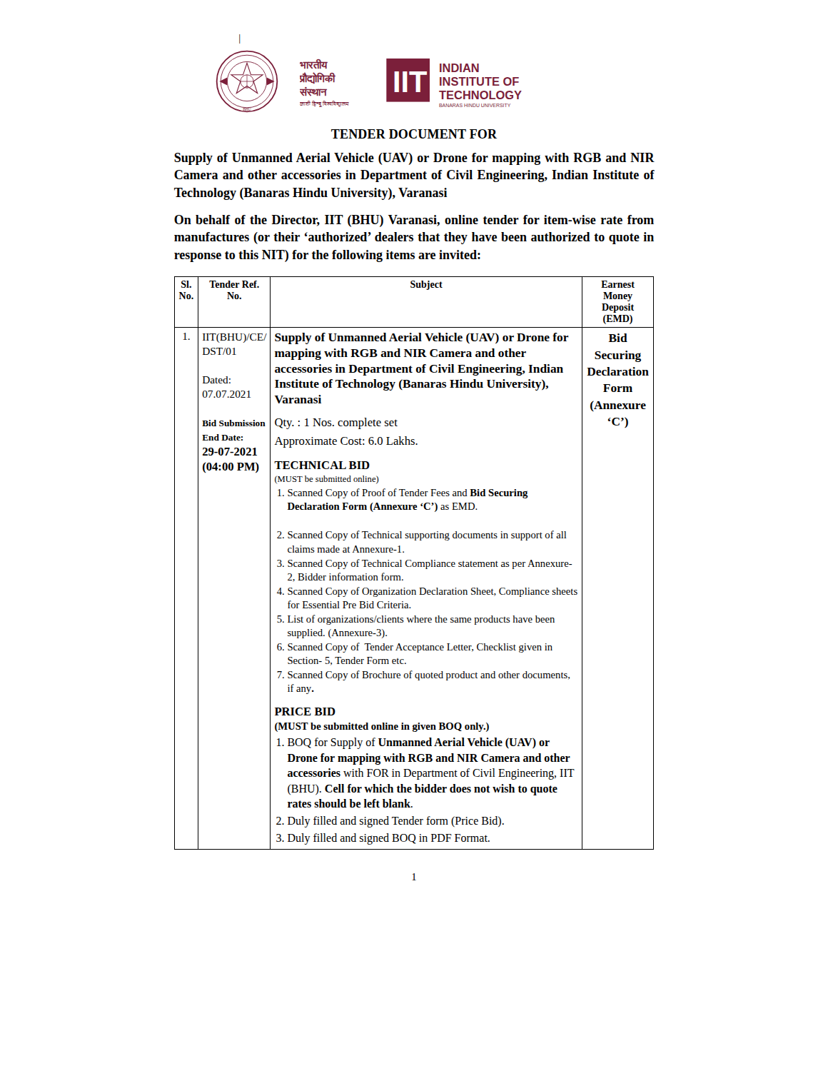|
BHU भारतीय प्रौद्योगिकी संस्थान काशी हिन्दू विश्वविद्यालय IIT INDIAN INSTITUTE OF TECHNOLOGY BANARAS HINDU UNIVERSITY
TENDER DOCUMENT FOR
Supply of Unmanned Aerial Vehicle (UAV) or Drone for mapping with RGB and NIR Camera and other accessories in Department of Civil Engineering, Indian Institute of Technology (Banaras Hindu University), Varanasi
On behalf of the Director, IIT (BHU) Varanasi, online tender for item-wise rate from manufactures (or their ‘authorized’ dealers that they have been authorized to quote in response to this NIT) for the following items are invited:
| Sl. No. | Tender Ref. No. | Subject | Earnest Money Deposit (EMD) |
| --- | --- | --- | --- |
| 1. | IIT(BHU)/CE/ DST/01 Dated: 07.07.2021 Bid Submission End Date: 29-07-2021 (04:00 PM) | Supply of Unmanned Aerial Vehicle (UAV) or Drone for mapping with RGB and NIR Camera and other accessories in Department of Civil Engineering, Indian Institute of Technology (Banaras Hindu University), Varanasi Qty. : 1 Nos. complete set Approximate Cost: 6.0 Lakhs. TECHNICAL BID (MUST be submitted online) Scanned Copy of Proof of Tender Fees and Bid Securing Declaration Form (Annexure ‘C’) as EMD. Scanned Copy of Technical supporting documents in support of all claims made at Annexure-1. Scanned Copy of Technical Compliance statement as per Annexure-2, Bidder information form. Scanned Copy of Organization Declaration Sheet, Compliance sheets for Essential Pre Bid Criteria. List of organizations/clients where the same products have been supplied. (Annexure-3). Scanned Copy of Tender Acceptance Letter, Checklist given in Section- 5, Tender Form etc. Scanned Copy of Brochure of quoted product and other documents, if any . PRICE BID (MUST be submitted online in given BOQ only.) BOQ for Supply of Unmanned Aerial Vehicle (UAV) or Drone for mapping with RGB and NIR Camera and other accessories with FOR in Department of Civil Engineering, IIT (BHU). Cell for which the bidder does not wish to quote rates should be left blank . Duly filled and signed Tender form (Price Bid). Duly filled and signed BOQ in PDF Format. | Bid Securing Declaration Form (Annexure ‘C’) |
1